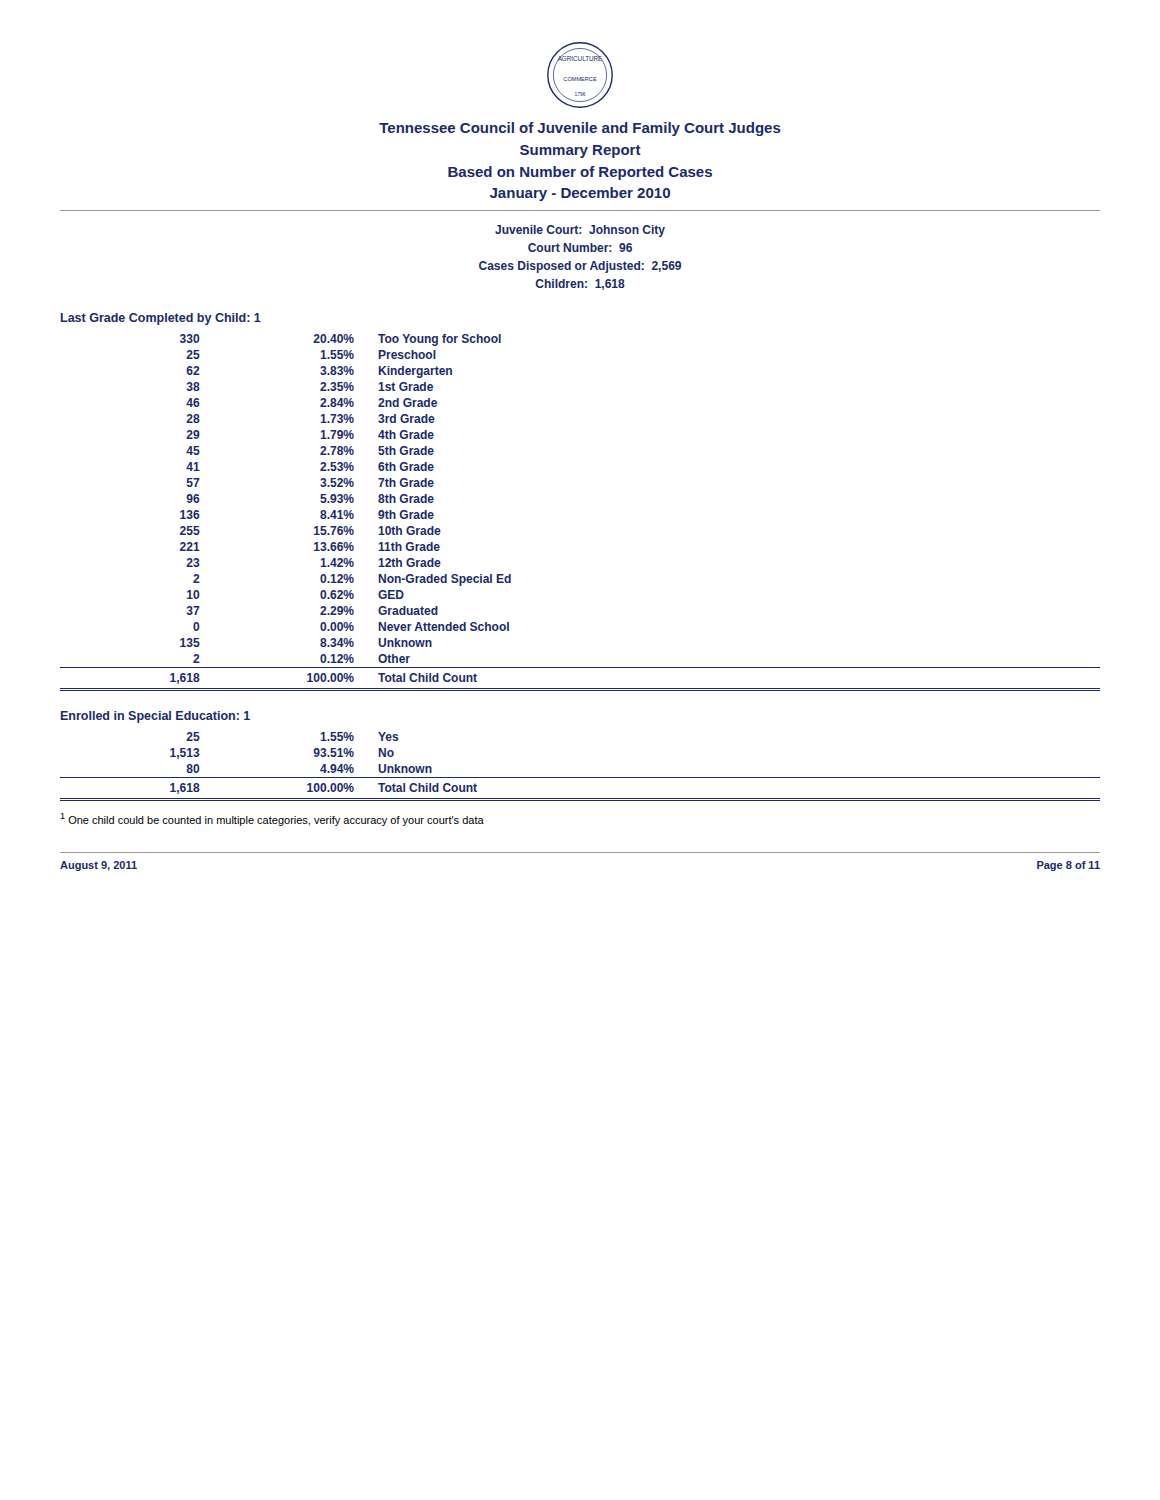AGRICULTURE COMMERCE 1796
Tennessee Council of Juvenile and Family Court Judges
Summary Report
Based on Number of Reported Cases
January - December 2010
Juvenile Court: Johnson City
Court Number: 96
Cases Disposed or Adjusted: 2,569
Children: 1,618
Last Grade Completed by Child: 1
| 330 | 20.40% | Too Young for School |
| 25 | 1.55% | Preschool |
| 62 | 3.83% | Kindergarten |
| 38 | 2.35% | 1st Grade |
| 46 | 2.84% | 2nd Grade |
| 28 | 1.73% | 3rd Grade |
| 29 | 1.79% | 4th Grade |
| 45 | 2.78% | 5th Grade |
| 41 | 2.53% | 6th Grade |
| 57 | 3.52% | 7th Grade |
| 96 | 5.93% | 8th Grade |
| 136 | 8.41% | 9th Grade |
| 255 | 15.76% | 10th Grade |
| 221 | 13.66% | 11th Grade |
| 23 | 1.42% | 12th Grade |
| 2 | 0.12% | Non-Graded Special Ed |
| 10 | 0.62% | GED |
| 37 | 2.29% | Graduated |
| 0 | 0.00% | Never Attended School |
| 135 | 8.34% | Unknown |
| 2 | 0.12% | Other |
| 1,618 | 100.00% | Total Child Count |
Enrolled in Special Education: 1
| 25 | 1.55% | Yes |
| 1,513 | 93.51% | No |
| 80 | 4.94% | Unknown |
| 1,618 | 100.00% | Total Child Count |
1 One child could be counted in multiple categories, verify accuracy of your court's data
August 9, 2011 Page 8 of 11